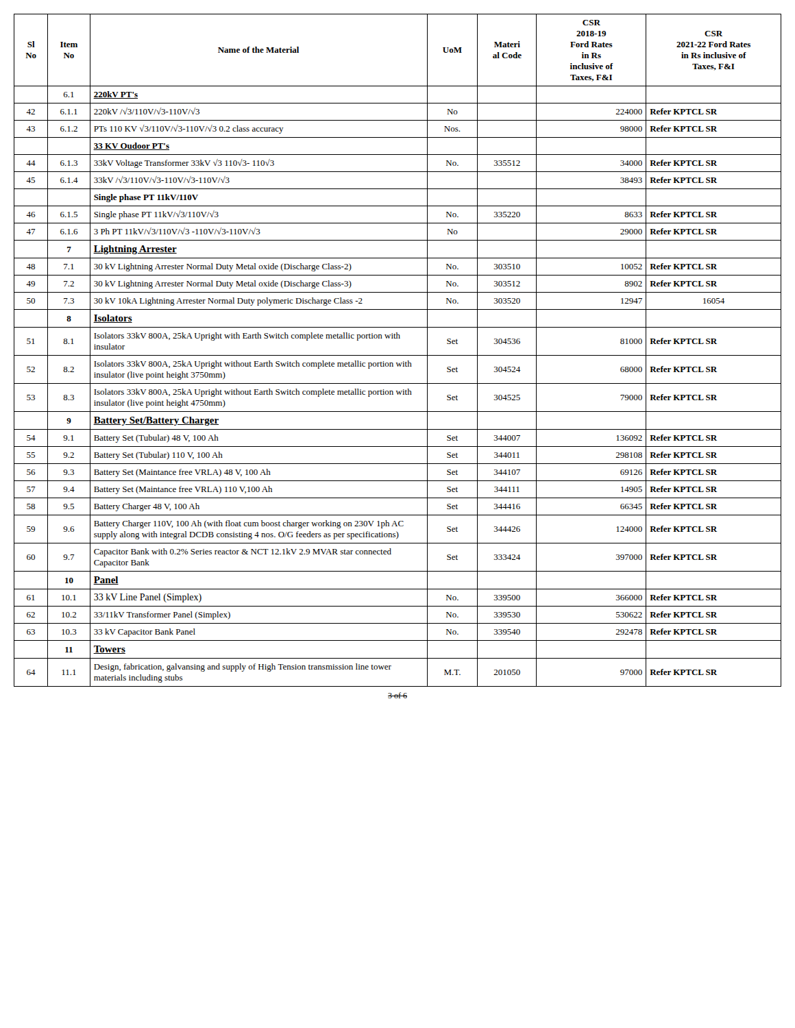| Sl No | Item No | Name of the Material | UoM | Materi al Code | CSR 2018-19 Ford Rates in Rs inclusive of Taxes, F&I | CSR 2021-22 Ford Rates in Rs inclusive of Taxes, F&I |
| --- | --- | --- | --- | --- | --- | --- |
| | 6.1 | 220kV PT's | | | | |
| 42 | 6.1.1 | 220kV /√3/110V/√3-110V/√3 | No | | 224000 | Refer KPTCL SR |
| 43 | 6.1.2 | PTs 110 KV √3/110V/√3-110V/√3 0.2 class accuracy | Nos. | | 98000 | Refer KPTCL SR |
| | | 33 KV Oudoor PT's | | | | |
| 44 | 6.1.3 | 33kV Voltage Transformer 33kV √3 110√3- 110√3 | No. | 335512 | 34000 | Refer KPTCL SR |
| 45 | 6.1.4 | 33kV /√3/110V/√3-110V/√3-110V/√3 | | | 38493 | Refer KPTCL SR |
| | | Single phase PT 11kV/110V | | | | |
| 46 | 6.1.5 | Single phase PT 11kV/√3/110V/√3 | No. | 335220 | 8633 | Refer KPTCL SR |
| 47 | 6.1.6 | 3 Ph PT 11kV/√3/110V/√3 -110V/√3-110V/√3 | No | | 29000 | Refer KPTCL SR |
| | 7 | Lightning Arrester | | | | |
| 48 | 7.1 | 30 kV Lightning Arrester Normal Duty Metal oxide (Discharge Class-2) | No. | 303510 | 10052 | Refer KPTCL SR |
| 49 | 7.2 | 30 kV Lightning Arrester Normal Duty Metal oxide (Discharge Class-3) | No. | 303512 | 8902 | Refer KPTCL SR |
| 50 | 7.3 | 30 kV 10kA Lightning Arrester Normal Duty polymeric Discharge Class -2 | No. | 303520 | 12947 | 16054 |
| | 8 | Isolators | | | | |
| 51 | 8.1 | Isolators 33kV 800A, 25kA Upright with Earth Switch complete metallic portion with insulator | Set | 304536 | 81000 | Refer KPTCL SR |
| 52 | 8.2 | Isolators 33kV 800A, 25kA Upright without Earth Switch complete metallic portion with insulator (live point height 3750mm) | Set | 304524 | 68000 | Refer KPTCL SR |
| 53 | 8.3 | Isolators 33kV 800A, 25kA Upright without Earth Switch complete metallic portion with insulator (live point height 4750mm) | Set | 304525 | 79000 | Refer KPTCL SR |
| | 9 | Battery Set/Battery Charger | | | | |
| 54 | 9.1 | Battery Set (Tubular) 48 V, 100 Ah | Set | 344007 | 136092 | Refer KPTCL SR |
| 55 | 9.2 | Battery Set (Tubular) 110 V, 100 Ah | Set | 344011 | 298108 | Refer KPTCL SR |
| 56 | 9.3 | Battery Set (Maintance free VRLA) 48 V, 100 Ah | Set | 344107 | 69126 | Refer KPTCL SR |
| 57 | 9.4 | Battery Set (Maintance free VRLA) 110 V,100 Ah | Set | 344111 | 14905 | Refer KPTCL SR |
| 58 | 9.5 | Battery Charger 48 V, 100 Ah | Set | 344416 | 66345 | Refer KPTCL SR |
| 59 | 9.6 | Battery Charger 110V, 100 Ah (with float cum boost charger working on 230V 1ph AC supply along with integral DCDB consisting 4 nos. O/G feeders as per specifications) | Set | 344426 | 124000 | Refer KPTCL SR |
| 60 | 9.7 | Capacitor Bank with 0.2% Series reactor & NCT 12.1kV 2.9 MVAR star connected Capacitor Bank | Set | 333424 | 397000 | Refer KPTCL SR |
| | 10 | Panel | | | | |
| 61 | 10.1 | 33 kV Line Panel (Simplex) | No. | 339500 | 366000 | Refer KPTCL SR |
| 62 | 10.2 | 33/11kV Transformer Panel (Simplex) | No. | 339530 | 530622 | Refer KPTCL SR |
| 63 | 10.3 | 33 kV Capacitor Bank Panel | No. | 339540 | 292478 | Refer KPTCL SR |
| | 11 | Towers | | | | |
| 64 | 11.1 | Design, fabrication, galvansing and supply of High Tension transmission line tower materials including stubs | M.T. | 201050 | 97000 | Refer KPTCL SR |
3 of 6